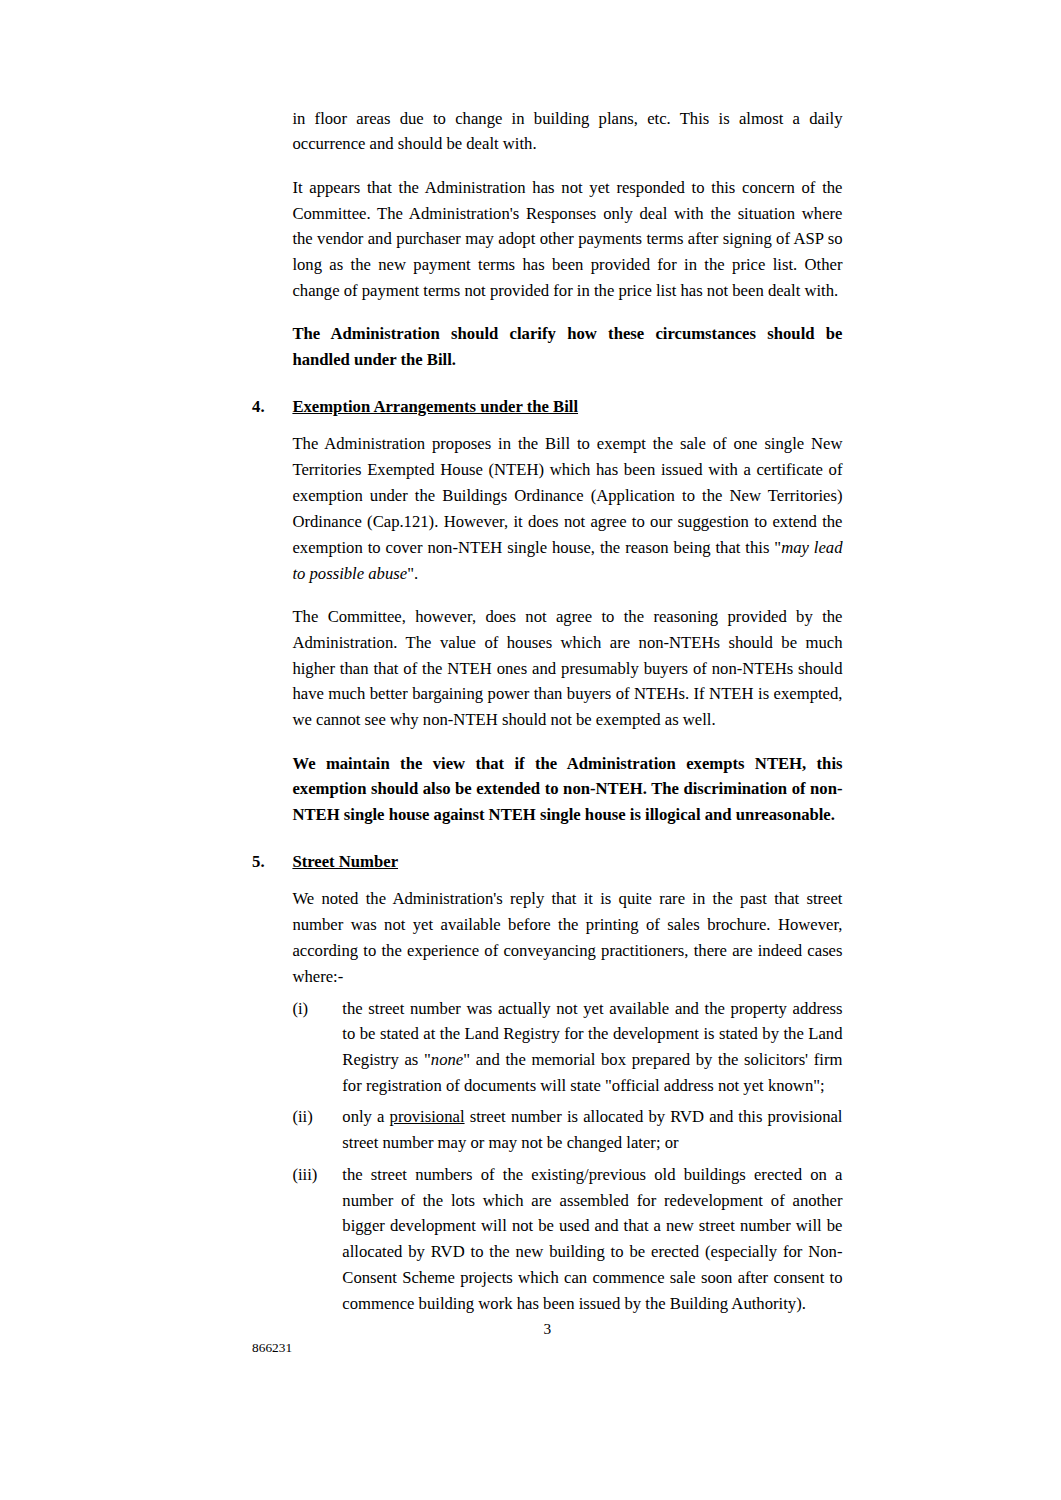in floor areas due to change in building plans, etc. This is almost a daily occurrence and should be dealt with.
It appears that the Administration has not yet responded to this concern of the Committee. The Administration's Responses only deal with the situation where the vendor and purchaser may adopt other payments terms after signing of ASP so long as the new payment terms has been provided for in the price list. Other change of payment terms not provided for in the price list has not been dealt with.
The Administration should clarify how these circumstances should be handled under the Bill.
4. Exemption Arrangements under the Bill
The Administration proposes in the Bill to exempt the sale of one single New Territories Exempted House (NTEH) which has been issued with a certificate of exemption under the Buildings Ordinance (Application to the New Territories) Ordinance (Cap.121). However, it does not agree to our suggestion to extend the exemption to cover non-NTEH single house, the reason being that this "may lead to possible abuse".
The Committee, however, does not agree to the reasoning provided by the Administration. The value of houses which are non-NTEHs should be much higher than that of the NTEH ones and presumably buyers of non-NTEHs should have much better bargaining power than buyers of NTEHs. If NTEH is exempted, we cannot see why non-NTEH should not be exempted as well.
We maintain the view that if the Administration exempts NTEH, this exemption should also be extended to non-NTEH. The discrimination of non-NTEH single house against NTEH single house is illogical and unreasonable.
5. Street Number
We noted the Administration's reply that it is quite rare in the past that street number was not yet available before the printing of sales brochure. However, according to the experience of conveyancing practitioners, there are indeed cases where:-
(i) the street number was actually not yet available and the property address to be stated at the Land Registry for the development is stated by the Land Registry as "none" and the memorial box prepared by the solicitors' firm for registration of documents will state "official address not yet known";
(ii) only a provisional street number is allocated by RVD and this provisional street number may or may not be changed later; or
(iii) the street numbers of the existing/previous old buildings erected on a number of the lots which are assembled for redevelopment of another bigger development will not be used and that a new street number will be allocated by RVD to the new building to be erected (especially for Non-Consent Scheme projects which can commence sale soon after consent to commence building work has been issued by the Building Authority).
3
866231